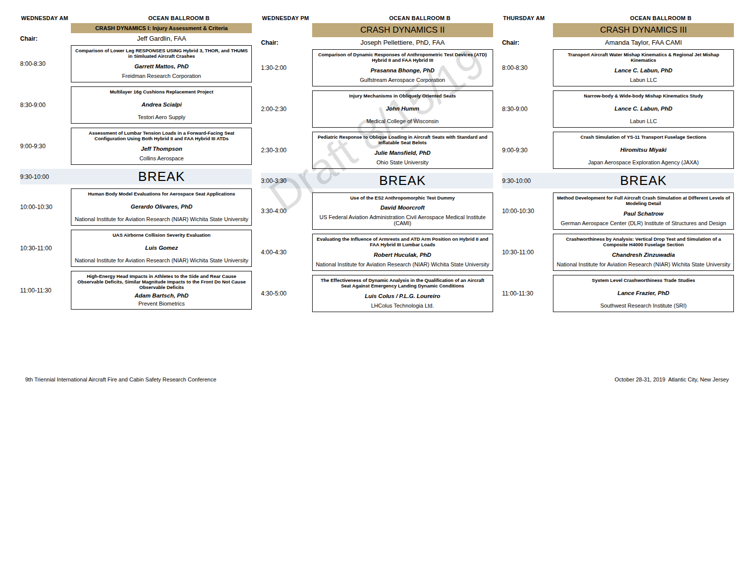Draft 8/15/19
WEDNESDAY AM OCEAN BALLROOM B
CRASH DYNAMICS I: Injury Assessment & Criteria
Chair: Jeff Gardlin, FAA
8:00-8:30
Comparison of Lower Leg RESPONSES USING Hybrid 3, THOR, and THUMS in Simluated Aircraft Crashes
Garrett Mattos, PhD
Freidman Research Corporation
8:30-9:00
Multilayer 16g Cushions Replacement Project
Andrea Scialpi
Testori Aero Supply
9:00-9:30
Assessment of Lumbar Tension Loads in a Forward-Facing Seat Configuration Using Both Hybrid II and FAA Hybrid III ATDs
Jeff Thompson
Collins Aerospace
9:30-10:00
BREAK
10:00-10:30
Human Body Model Evaluations for Aerospace Seat Applications
Gerardo Olivares, PhD
National Institute for Aviation Research (NIAR) Wichita State University
10:30-11:00
UAS Airborne Collision Severity Evaluation
Luis Gomez
National Institute for Aviation Research (NIAR) Wichita State University
11:00-11:30
High-Energy Head Impacts in Athletes to the Side and Rear Cause Observable Deficits, Similar Magnitude Impacts to the Front Do Not Cause Observable Deficits
Adam Bartsch, PhD
Prevent Biometrics
WEDNESDAY PM OCEAN BALLROOM B
CRASH DYNAMICS II
Chair: Joseph Pellettiere, PhD, FAA
1:30-2:00
Comparison of Dynamic Responses of Anthropometric Test Devices (ATD) Hybrid II and FAA Hybrid III
Prasanna Bhonge, PhD
Gulfstream Aerospace Corporation
2:00-2:30
Injury Mechanisms in Obliquely Oriented Seats
John Humm
Medical College of Wisconsin
2:30-3:00
Pediatric Response to Oblique Loading in Aircraft Seats with Standard and Inflatable Seat Belots
Julie Mansfield, PhD
Ohio State University
3:00-3:30
BREAK
3:30-4:00
Use of the ES2 Anthropomorphic Test Dummy
David Moorcroft
US Federal Aviation Administration Civil Aerospace Medical Institute (CAMI)
4:00-4:30
Evaluating the Influence of Armrests and ATD Arm Position on Hybrid II and FAA Hybrid III Lumbar Loads
Robert Huculak, PhD
National Institute for Aviation Research (NIAR) Wichita State University
4:30-5:00
The Effectiveness of Dynamic Analysis in the Qualification of an Aircraft Seat Against Emergency Landing Dynamic Conditions
Luis Colus / P.L.G. Loureiro
LHColus Technologia Ltd.
THURSDAY AM OCEAN BALLROOM B
CRASH DYNAMICS III
Chair: Amanda Taylor, FAA CAMI
8:00-8:30
Transport Aircraft Water Mishap Kinematics & Regional Jet Mishap Kinematics
Lance C. Labun, PhD
Labun LLC
8:30-9:00
Narrow-body & Wide-body Mishap Kinematics Study
Lance C. Labun, PhD
Labun LLC
9:00-9:30
Crash Simulation of YS-11 Transport Fuselage Sections
Hiromitsu Miyaki
Japan Aerospace Exploration Agency (JAXA)
9:30-10:00
BREAK
10:00-10:30
Method Development for Full Aircraft Crash Simulation at Different Levels of Modeling Detail
Paul Schatrow
German Aerospace Center (DLR) Institute of Structures and Design
10:30-11:00
Crashworthiness by Analysis: Vertical Drop Test and Simulation of a Composite H4000 Fuselage Section
Chandresh Zinzuwadia
National Institute for Aviation Research (NIAR) Wichita State University
11:00-11:30
System Level Crashworthiness Trade Studies
Lance Frazier, PhD
Southwest Research Institute (SRI)
9th Triennial International Aircraft Fire and Cabin Safety Research Conference October 28-31, 2019 Atlantic City, New Jersey